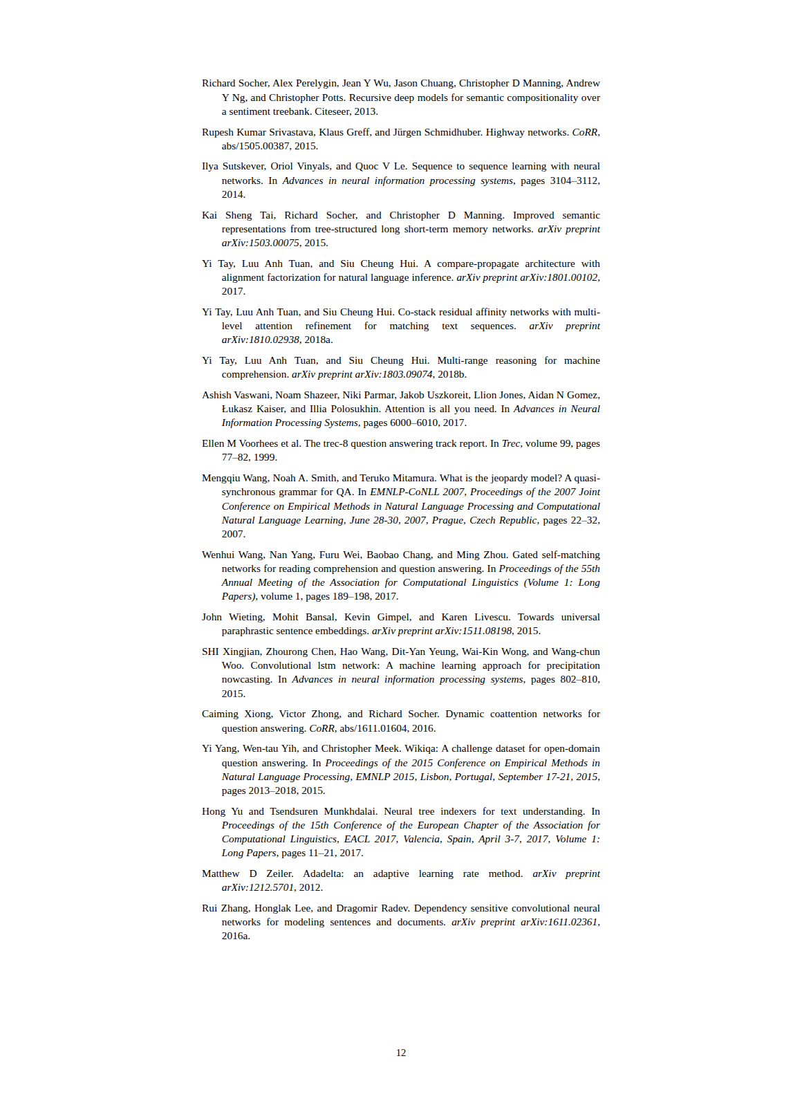Richard Socher, Alex Perelygin, Jean Y Wu, Jason Chuang, Christopher D Manning, Andrew Y Ng, and Christopher Potts. Recursive deep models for semantic compositionality over a sentiment treebank. Citeseer, 2013.
Rupesh Kumar Srivastava, Klaus Greff, and Jürgen Schmidhuber. Highway networks. CoRR, abs/1505.00387, 2015.
Ilya Sutskever, Oriol Vinyals, and Quoc V Le. Sequence to sequence learning with neural networks. In Advances in neural information processing systems, pages 3104–3112, 2014.
Kai Sheng Tai, Richard Socher, and Christopher D Manning. Improved semantic representations from tree-structured long short-term memory networks. arXiv preprint arXiv:1503.00075, 2015.
Yi Tay, Luu Anh Tuan, and Siu Cheung Hui. A compare-propagate architecture with alignment factorization for natural language inference. arXiv preprint arXiv:1801.00102, 2017.
Yi Tay, Luu Anh Tuan, and Siu Cheung Hui. Co-stack residual affinity networks with multi-level attention refinement for matching text sequences. arXiv preprint arXiv:1810.02938, 2018a.
Yi Tay, Luu Anh Tuan, and Siu Cheung Hui. Multi-range reasoning for machine comprehension. arXiv preprint arXiv:1803.09074, 2018b.
Ashish Vaswani, Noam Shazeer, Niki Parmar, Jakob Uszkoreit, Llion Jones, Aidan N Gomez, Łukasz Kaiser, and Illia Polosukhin. Attention is all you need. In Advances in Neural Information Processing Systems, pages 6000–6010, 2017.
Ellen M Voorhees et al. The trec-8 question answering track report. In Trec, volume 99, pages 77–82, 1999.
Mengqiu Wang, Noah A. Smith, and Teruko Mitamura. What is the jeopardy model? A quasi-synchronous grammar for QA. In EMNLP-CoNLL 2007, Proceedings of the 2007 Joint Conference on Empirical Methods in Natural Language Processing and Computational Natural Language Learning, June 28-30, 2007, Prague, Czech Republic, pages 22–32, 2007.
Wenhui Wang, Nan Yang, Furu Wei, Baobao Chang, and Ming Zhou. Gated self-matching networks for reading comprehension and question answering. In Proceedings of the 55th Annual Meeting of the Association for Computational Linguistics (Volume 1: Long Papers), volume 1, pages 189–198, 2017.
John Wieting, Mohit Bansal, Kevin Gimpel, and Karen Livescu. Towards universal paraphrastic sentence embeddings. arXiv preprint arXiv:1511.08198, 2015.
SHI Xingjian, Zhourong Chen, Hao Wang, Dit-Yan Yeung, Wai-Kin Wong, and Wang-chun Woo. Convolutional lstm network: A machine learning approach for precipitation nowcasting. In Advances in neural information processing systems, pages 802–810, 2015.
Caiming Xiong, Victor Zhong, and Richard Socher. Dynamic coattention networks for question answering. CoRR, abs/1611.01604, 2016.
Yi Yang, Wen-tau Yih, and Christopher Meek. Wikiqa: A challenge dataset for open-domain question answering. In Proceedings of the 2015 Conference on Empirical Methods in Natural Language Processing, EMNLP 2015, Lisbon, Portugal, September 17-21, 2015, pages 2013–2018, 2015.
Hong Yu and Tsendsuren Munkhdalai. Neural tree indexers for text understanding. In Proceedings of the 15th Conference of the European Chapter of the Association for Computational Linguistics, EACL 2017, Valencia, Spain, April 3-7, 2017, Volume 1: Long Papers, pages 11–21, 2017.
Matthew D Zeiler. Adadelta: an adaptive learning rate method. arXiv preprint arXiv:1212.5701, 2012.
Rui Zhang, Honglak Lee, and Dragomir Radev. Dependency sensitive convolutional neural networks for modeling sentences and documents. arXiv preprint arXiv:1611.02361, 2016a.
12